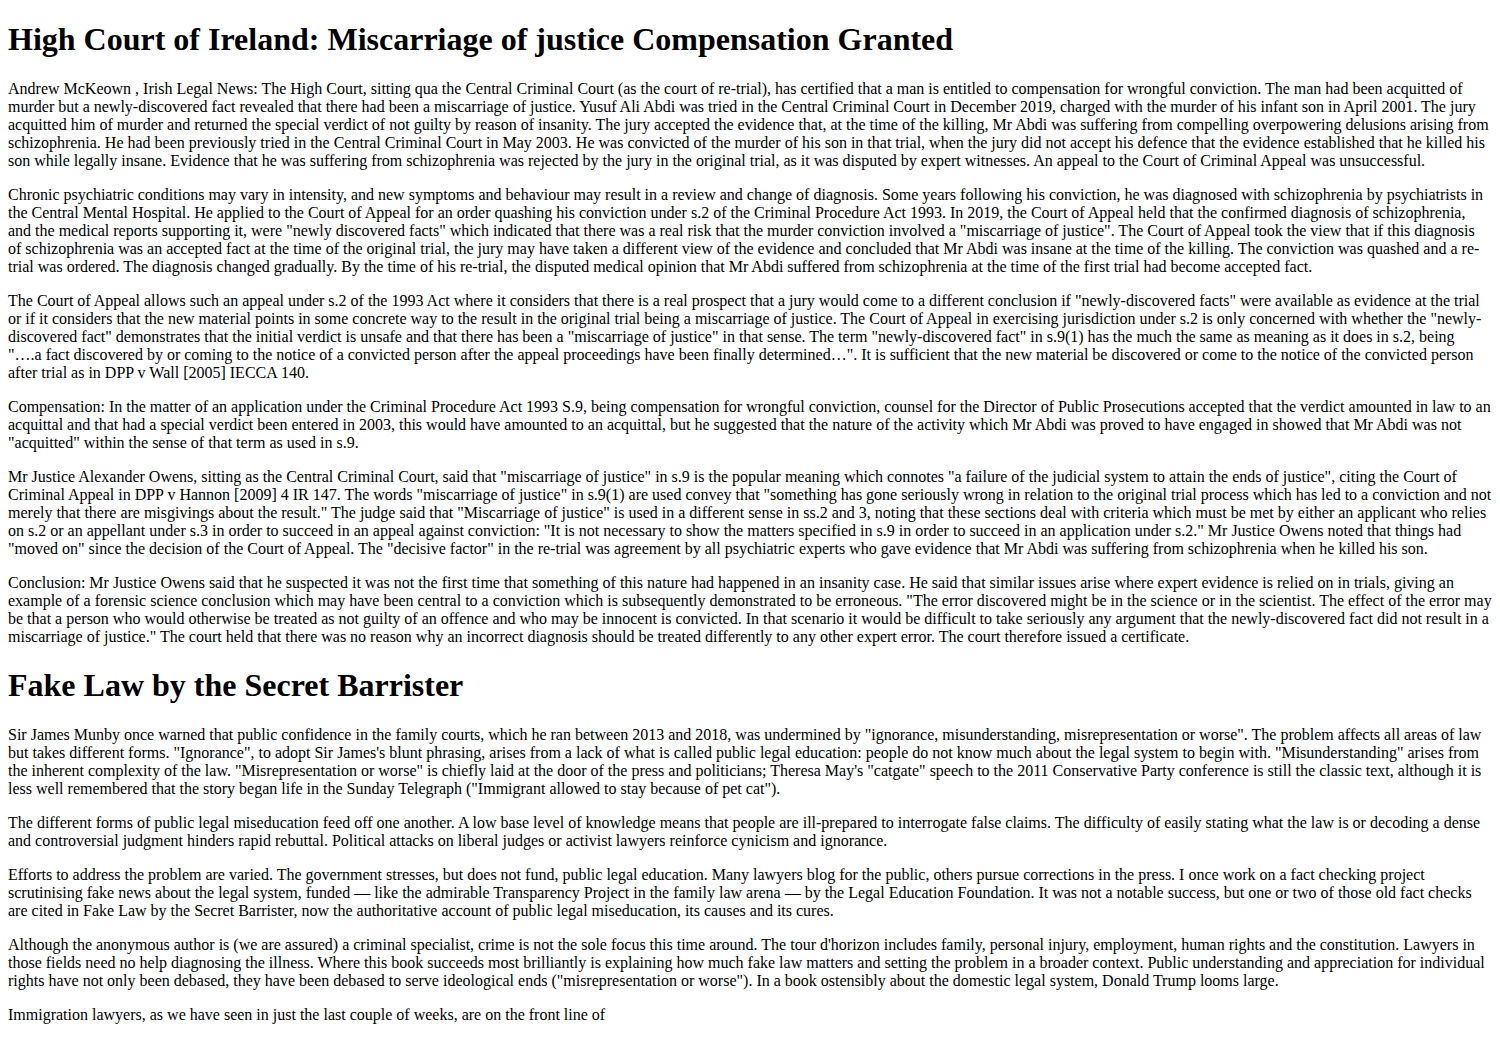High Court of Ireland: Miscarriage of justice Compensation Granted
Andrew McKeown , Irish Legal News: The High Court, sitting qua the Central Criminal Court (as the court of re-trial), has certified that a man is entitled to compensation for wrongful conviction. The man had been acquitted of murder but a newly-discovered fact revealed that there had been a miscarriage of justice. Yusuf Ali Abdi was tried in the Central Criminal Court in December 2019, charged with the murder of his infant son in April 2001. The jury acquitted him of murder and returned the special verdict of not guilty by reason of insanity. The jury accepted the evidence that, at the time of the killing, Mr Abdi was suffering from compelling overpowering delusions arising from schizophrenia. He had been previously tried in the Central Criminal Court in May 2003. He was convicted of the murder of his son in that trial, when the jury did not accept his defence that the evidence established that he killed his son while legally insane. Evidence that he was suffering from schizophrenia was rejected by the jury in the original trial, as it was disputed by expert witnesses. An appeal to the Court of Criminal Appeal was unsuccessful.
Chronic psychiatric conditions may vary in intensity, and new symptoms and behaviour may result in a review and change of diagnosis. Some years following his conviction, he was diagnosed with schizophrenia by psychiatrists in the Central Mental Hospital. He applied to the Court of Appeal for an order quashing his conviction under s.2 of the Criminal Procedure Act 1993. In 2019, the Court of Appeal held that the confirmed diagnosis of schizophrenia, and the medical reports supporting it, were "newly discovered facts" which indicated that there was a real risk that the murder conviction involved a "miscarriage of justice". The Court of Appeal took the view that if this diagnosis of schizophrenia was an accepted fact at the time of the original trial, the jury may have taken a different view of the evidence and concluded that Mr Abdi was insane at the time of the killing. The conviction was quashed and a re-trial was ordered. The diagnosis changed gradually. By the time of his re-trial, the disputed medical opinion that Mr Abdi suffered from schizophrenia at the time of the first trial had become accepted fact.
The Court of Appeal allows such an appeal under s.2 of the 1993 Act where it considers that there is a real prospect that a jury would come to a different conclusion if "newly-discovered facts" were available as evidence at the trial or if it considers that the new material points in some concrete way to the result in the original trial being a miscarriage of justice. The Court of Appeal in exercising jurisdiction under s.2 is only concerned with whether the "newly-discovered fact" demonstrates that the initial verdict is unsafe and that there has been a "miscarriage of justice" in that sense. The term "newly-discovered fact" in s.9(1) has the much the same as meaning as it does in s.2, being "….a fact discovered by or coming to the notice of a convicted person after the appeal proceedings have been finally determined…". It is sufficient that the new material be discovered or come to the notice of the convicted person after trial as in DPP v Wall [2005] IECCA 140.
Compensation: In the matter of an application under the Criminal Procedure Act 1993 S.9, being compensation for wrongful conviction, counsel for the Director of Public Prosecutions accepted that the verdict amounted in law to an acquittal and that had a special verdict been entered in 2003, this would have amounted to an acquittal, but he suggested that the nature of the activity which Mr Abdi was proved to have engaged in showed that Mr Abdi was not "acquitted" within the sense of that term as used in s.9.
Mr Justice Alexander Owens, sitting as the Central Criminal Court, said that "miscarriage of justice" in s.9 is the popular meaning which connotes "a failure of the judicial system to attain the ends of justice", citing the Court of Criminal Appeal in DPP v Hannon [2009] 4 IR 147. The words "miscarriage of justice" in s.9(1) are used convey that "something has gone seriously wrong in relation to the original trial process which has led to a conviction and not merely that there are misgivings about the result." The judge said that "Miscarriage of justice" is used in a different sense in ss.2 and 3, noting that these sections deal with criteria which must be met by either an applicant who relies on s.2 or an appellant under s.3 in order to succeed in an appeal against conviction: "It is not necessary to show the matters specified in s.9 in order to succeed in an application under s.2." Mr Justice Owens noted that things had "moved on" since the decision of the Court of Appeal. The "decisive factor" in the re-trial was agreement by all psychiatric experts who gave evidence that Mr Abdi was suffering from schizophrenia when he killed his son.
Conclusion: Mr Justice Owens said that he suspected it was not the first time that something of this nature had happened in an insanity case. He said that similar issues arise where expert evidence is relied on in trials, giving an example of a forensic science conclusion which may have been central to a conviction which is subsequently demonstrated to be erroneous. "The error discovered might be in the science or in the scientist. The effect of the error may be that a person who would otherwise be treated as not guilty of an offence and who may be innocent is convicted. In that scenario it would be difficult to take seriously any argument that the newly-discovered fact did not result in a miscarriage of justice." The court held that there was no reason why an incorrect diagnosis should be treated differently to any other expert error. The court therefore issued a certificate.
Fake Law by the Secret Barrister
Sir James Munby once warned that public confidence in the family courts, which he ran between 2013 and 2018, was undermined by "ignorance, misunderstanding, misrepresentation or worse". The problem affects all areas of law but takes different forms. "Ignorance", to adopt Sir James's blunt phrasing, arises from a lack of what is called public legal education: people do not know much about the legal system to begin with. "Misunderstanding" arises from the inherent complexity of the law. "Misrepresentation or worse" is chiefly laid at the door of the press and politicians; Theresa May's "catgate" speech to the 2011 Conservative Party conference is still the classic text, although it is less well remembered that the story began life in the Sunday Telegraph ("Immigrant allowed to stay because of pet cat").
The different forms of public legal miseducation feed off one another. A low base level of knowledge means that people are ill-prepared to interrogate false claims. The difficulty of easily stating what the law is or decoding a dense and controversial judgment hinders rapid rebuttal. Political attacks on liberal judges or activist lawyers reinforce cynicism and ignorance.
Efforts to address the problem are varied. The government stresses, but does not fund, public legal education. Many lawyers blog for the public, others pursue corrections in the press. I once work on a fact checking project scrutinising fake news about the legal system, funded — like the admirable Transparency Project in the family law arena — by the Legal Education Foundation. It was not a notable success, but one or two of those old fact checks are cited in Fake Law by the Secret Barrister, now the authoritative account of public legal miseducation, its causes and its cures.
Although the anonymous author is (we are assured) a criminal specialist, crime is not the sole focus this time around. The tour d'horizon includes family, personal injury, employment, human rights and the constitution. Lawyers in those fields need no help diagnosing the illness. Where this book succeeds most brilliantly is explaining how much fake law matters and setting the problem in a broader context. Public understanding and appreciation for individual rights have not only been debased, they have been debased to serve ideological ends ("misrepresentation or worse"). In a book ostensibly about the domestic legal system, Donald Trump looms large.
Immigration lawyers, as we have seen in just the last couple of weeks, are on the front line of